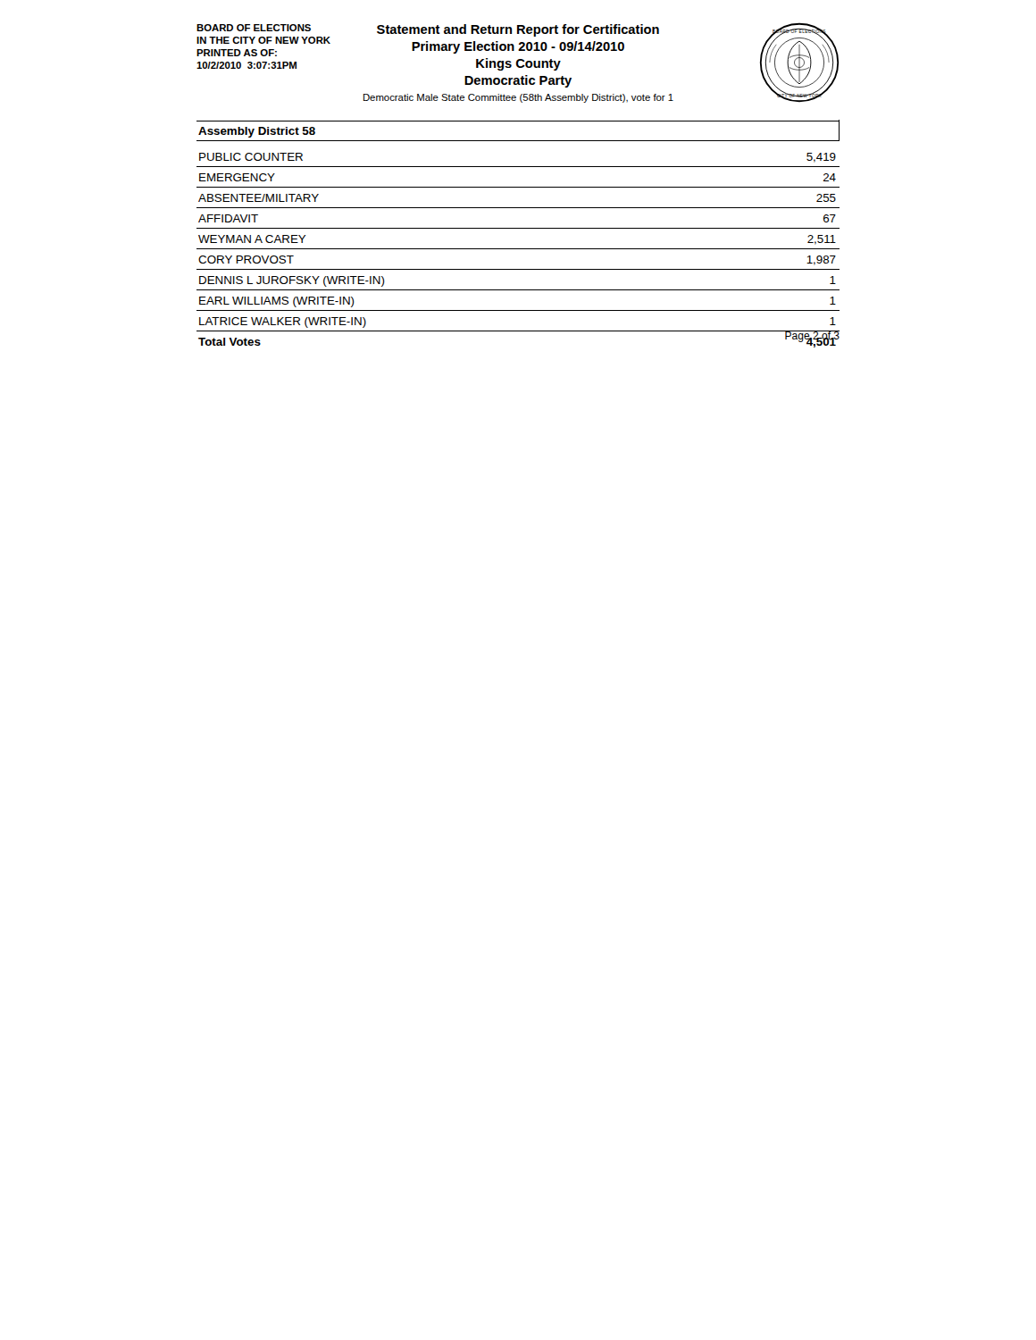BOARD OF ELECTIONS
IN THE CITY OF NEW YORK
PRINTED AS OF:
10/2/2010 3:07:31PM
Statement and Return Report for Certification
Primary Election 2010 - 09/14/2010
Kings County
Democratic Party
Democratic Male State Committee (58th Assembly District), vote for 1
BOARD OF ELECTIONS CITY OF NEW YORK
Assembly District 58
| PUBLIC COUNTER | 5,419 |
| EMERGENCY | 24 |
| ABSENTEE/MILITARY | 255 |
| AFFIDAVIT | 67 |
| WEYMAN A CAREY | 2,511 |
| CORY PROVOST | 1,987 |
| DENNIS L JUROFSKY (WRITE-IN) | 1 |
| EARL WILLIAMS (WRITE-IN) | 1 |
| LATRICE WALKER (WRITE-IN) | 1 |
| Total Votes | 4,501 |
Page 2 of 3